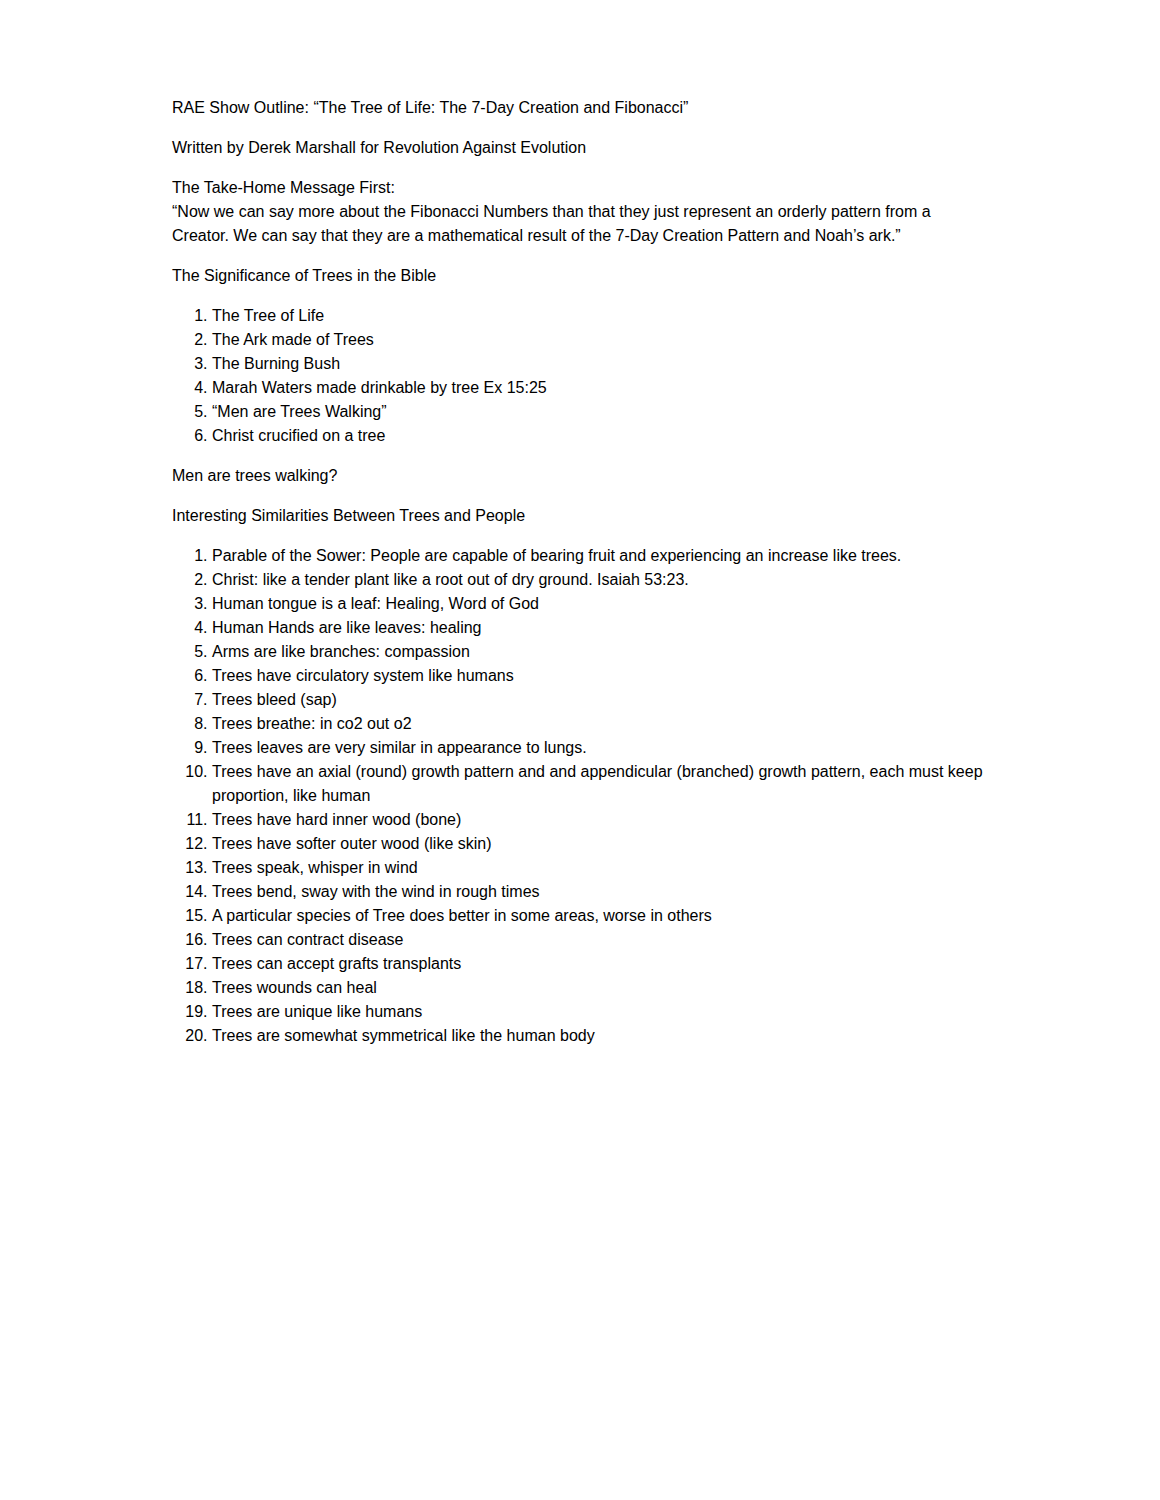RAE Show Outline: “The Tree of Life: The 7-Day Creation and Fibonacci”
Written by Derek Marshall for Revolution Against Evolution
The Take-Home Message First:
“Now we can say more about the Fibonacci Numbers than that they just represent an orderly pattern from a Creator. We can say that they are a mathematical result of the 7-Day Creation Pattern and Noah’s ark.”
The Significance of Trees in the Bible
The Tree of Life
The Ark made of Trees
The Burning Bush
Marah Waters made drinkable by tree Ex 15:25
“Men are Trees Walking”
Christ crucified on a tree
Men are trees walking?
Interesting Similarities Between Trees and People
Parable of the Sower: People are capable of bearing fruit and experiencing an increase like trees.
Christ: like a tender plant like a root out of dry ground. Isaiah 53:23.
Human tongue is a leaf: Healing, Word of God
Human Hands are like leaves: healing
Arms are like branches: compassion
Trees have circulatory system like humans
Trees bleed (sap)
Trees breathe: in co2 out o2
Trees leaves are very similar in appearance to lungs.
Trees have an axial (round) growth pattern and and appendicular (branched) growth pattern, each must keep proportion, like human
Trees have hard inner wood (bone)
Trees have softer outer wood (like skin)
Trees speak, whisper in wind
Trees bend, sway with the wind in rough times
A particular species of Tree does better in some areas, worse in others
Trees can contract disease
Trees can accept grafts transplants
Trees wounds can heal
Trees are unique like humans
Trees are somewhat symmetrical like the human body